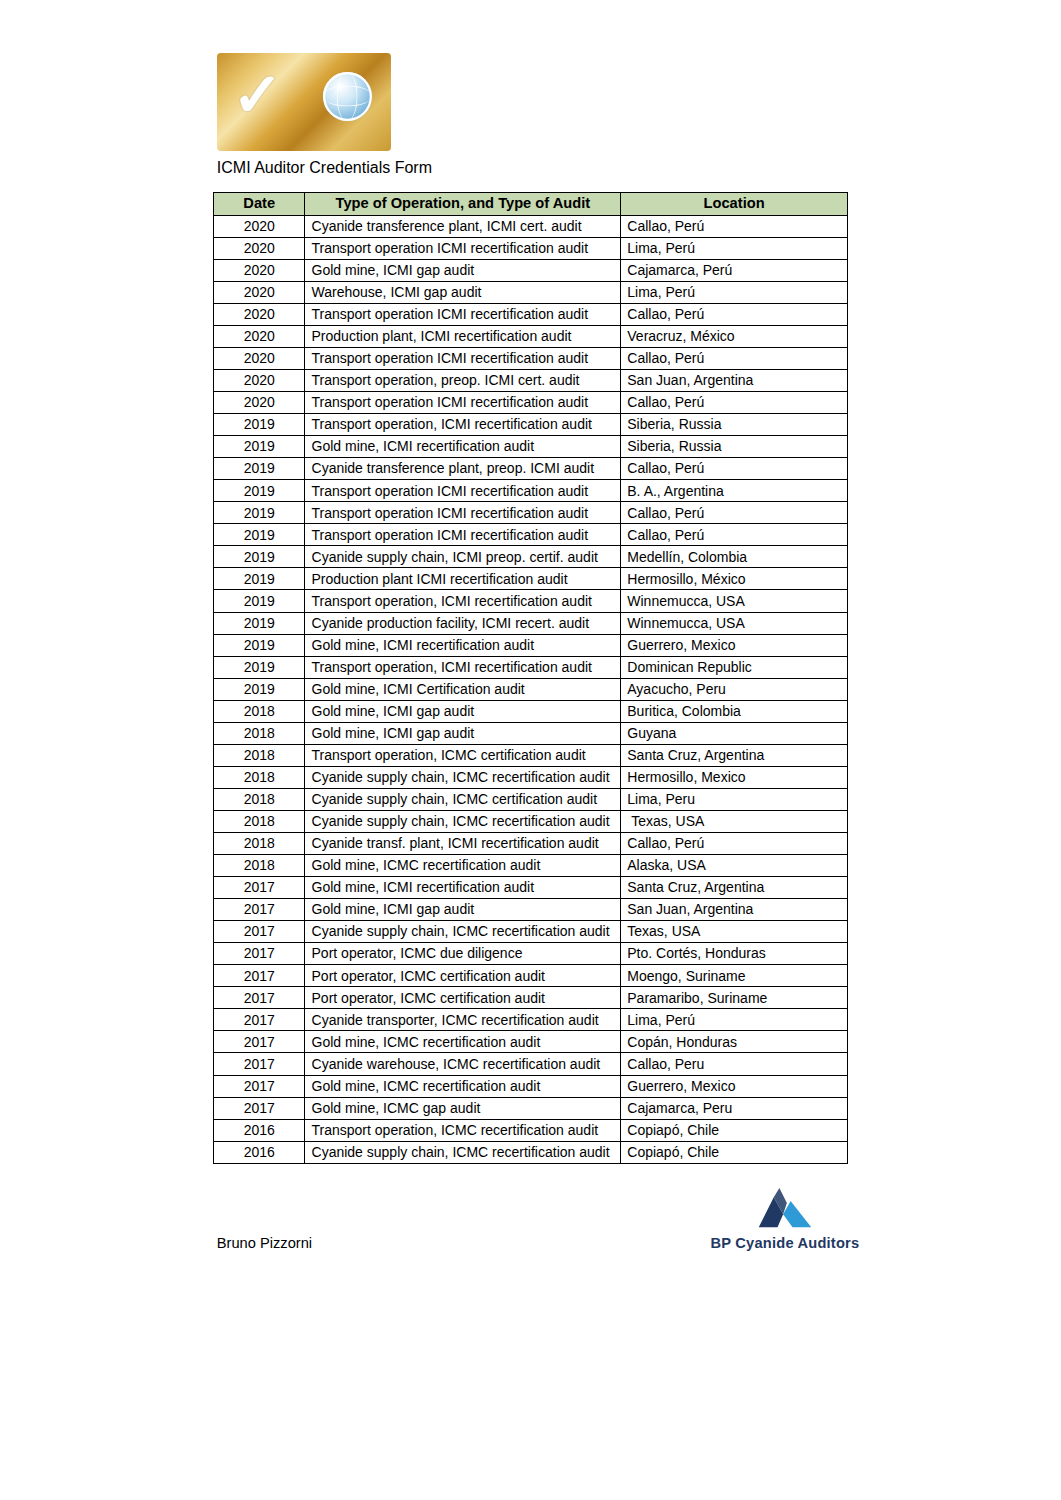✓
ICMI Auditor Credentials Form
| Date | Type of Operation, and Type of Audit | Location |
| --- | --- | --- |
| 2020 | Cyanide transference plant, ICMI cert. audit | Callao, Perú |
| 2020 | Transport operation ICMI recertification audit | Lima, Perú |
| 2020 | Gold mine, ICMI gap audit | Cajamarca, Perú |
| 2020 | Warehouse, ICMI gap audit | Lima, Perú |
| 2020 | Transport operation ICMI recertification audit | Callao, Perú |
| 2020 | Production plant, ICMI recertification audit | Veracruz, México |
| 2020 | Transport operation ICMI recertification audit | Callao, Perú |
| 2020 | Transport operation, preop. ICMI cert. audit | San Juan, Argentina |
| 2020 | Transport operation ICMI recertification audit | Callao, Perú |
| 2019 | Transport operation, ICMI recertification audit | Siberia, Russia |
| 2019 | Gold mine, ICMI recertification audit | Siberia, Russia |
| 2019 | Cyanide transference plant, preop. ICMI audit | Callao, Perú |
| 2019 | Transport operation ICMI recertification audit | B. A., Argentina |
| 2019 | Transport operation ICMI recertification audit | Callao, Perú |
| 2019 | Transport operation ICMI recertification audit | Callao, Perú |
| 2019 | Cyanide supply chain, ICMI preop. certif. audit | Medellín, Colombia |
| 2019 | Production plant ICMI recertification audit | Hermosillo, México |
| 2019 | Transport operation, ICMI recertification audit | Winnemucca, USA |
| 2019 | Cyanide production facility, ICMI recert. audit | Winnemucca, USA |
| 2019 | Gold mine, ICMI recertification audit | Guerrero, Mexico |
| 2019 | Transport operation, ICMI recertification audit | Dominican Republic |
| 2019 | Gold mine, ICMI Certification audit | Ayacucho, Peru |
| 2018 | Gold mine, ICMI gap audit | Buritica, Colombia |
| 2018 | Gold mine, ICMI gap audit | Guyana |
| 2018 | Transport operation, ICMC certification audit | Santa Cruz, Argentina |
| 2018 | Cyanide supply chain, ICMC recertification audit | Hermosillo, Mexico |
| 2018 | Cyanide supply chain, ICMC certification audit | Lima, Peru |
| 2018 | Cyanide supply chain, ICMC recertification audit | Texas, USA |
| 2018 | Cyanide transf. plant, ICMI recertification audit | Callao, Perú |
| 2018 | Gold mine, ICMC recertification audit | Alaska, USA |
| 2017 | Gold mine, ICMI recertification audit | Santa Cruz, Argentina |
| 2017 | Gold mine, ICMI gap audit | San Juan, Argentina |
| 2017 | Cyanide supply chain, ICMC recertification audit | Texas, USA |
| 2017 | Port operator, ICMC due diligence | Pto. Cortés, Honduras |
| 2017 | Port operator, ICMC certification audit | Moengo, Suriname |
| 2017 | Port operator, ICMC certification audit | Paramaribo, Suriname |
| 2017 | Cyanide transporter, ICMC recertification audit | Lima, Perú |
| 2017 | Gold mine, ICMC recertification audit | Copán, Honduras |
| 2017 | Cyanide warehouse, ICMC recertification audit | Callao, Peru |
| 2017 | Gold mine, ICMC recertification audit | Guerrero, Mexico |
| 2017 | Gold mine, ICMC gap audit | Cajamarca, Peru |
| 2016 | Transport operation, ICMC recertification audit | Copiapó, Chile |
| 2016 | Cyanide supply chain, ICMC recertification audit | Copiapó, Chile |
Bruno Pizzorni
BP Cyanide Auditors